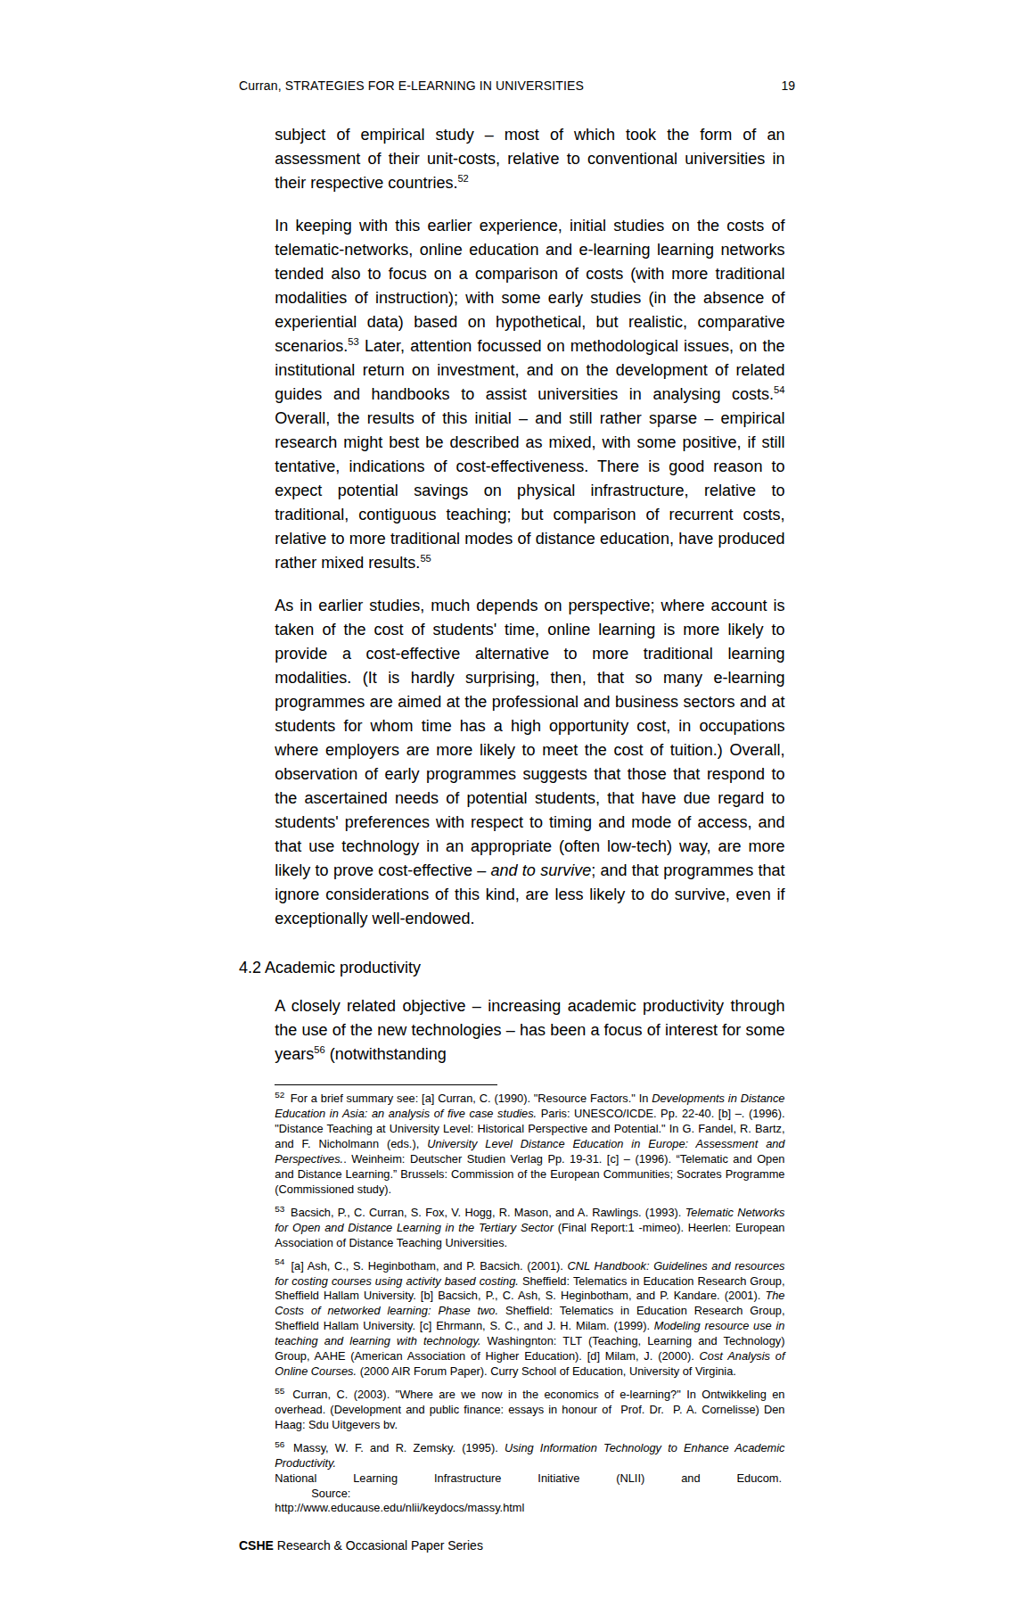Curran, STRATEGIES FOR E-LEARNING IN UNIVERSITIES 19
subject of empirical study – most of which took the form of an assessment of their unit-costs, relative to conventional universities in their respective countries.52
In keeping with this earlier experience, initial studies on the costs of telematic-networks, online education and e-learning learning networks tended also to focus on a comparison of costs (with more traditional modalities of instruction); with some early studies (in the absence of experiential data) based on hypothetical, but realistic, comparative scenarios.53 Later, attention focussed on methodological issues, on the institutional return on investment, and on the development of related guides and handbooks to assist universities in analysing costs.54 Overall, the results of this initial – and still rather sparse – empirical research might best be described as mixed, with some positive, if still tentative, indications of cost-effectiveness. There is good reason to expect potential savings on physical infrastructure, relative to traditional, contiguous teaching; but comparison of recurrent costs, relative to more traditional modes of distance education, have produced rather mixed results.55
As in earlier studies, much depends on perspective; where account is taken of the cost of students' time, online learning is more likely to provide a cost-effective alternative to more traditional learning modalities. (It is hardly surprising, then, that so many e-learning programmes are aimed at the professional and business sectors and at students for whom time has a high opportunity cost, in occupations where employers are more likely to meet the cost of tuition.) Overall, observation of early programmes suggests that those that respond to the ascertained needs of potential students, that have due regard to students' preferences with respect to timing and mode of access, and that use technology in an appropriate (often low-tech) way, are more likely to prove cost-effective – and to survive; and that programmes that ignore considerations of this kind, are less likely to do survive, even if exceptionally well-endowed.
4.2 Academic productivity
A closely related objective – increasing academic productivity through the use of the new technologies – has been a focus of interest for some years56 (notwithstanding
52 For a brief summary see: [a] Curran, C. (1990). "Resource Factors." In Developments in Distance Education in Asia: an analysis of five case studies. Paris: UNESCO/ICDE. Pp. 22-40. [b] –. (1996). "Distance Teaching at University Level: Historical Perspective and Potential." In G. Fandel, R. Bartz, and F. Nicholmann (eds.), University Level Distance Education in Europe: Assessment and Perspectives.. Weinheim: Deutscher Studien Verlag Pp. 19-31. [c] – (1996). “Telematic and Open and Distance Learning.” Brussels: Commission of the European Communities; Socrates Programme (Commissioned study).
53 Bacsich, P., C. Curran, S. Fox, V. Hogg, R. Mason, and A. Rawlings. (1993). Telematic Networks for Open and Distance Learning in the Tertiary Sector (Final Report:1 -mimeo). Heerlen: European Association of Distance Teaching Universities.
54 [a] Ash, C., S. Heginbotham, and P. Bacsich. (2001). CNL Handbook: Guidelines and resources for costing courses using activity based costing. Sheffield: Telematics in Education Research Group, Sheffield Hallam University. [b] Bacsich, P., C. Ash, S. Heginbotham, and P. Kandare. (2001). The Costs of networked learning: Phase two. Sheffield: Telematics in Education Research Group, Sheffield Hallam University. [c] Ehrmann, S. C., and J. H. Milam. (1999). Modeling resource use in teaching and learning with technology. Washingnton: TLT (Teaching, Learning and Technology) Group, AAHE (American Association of Higher Education). [d] Milam, J. (2000). Cost Analysis of Online Courses. (2000 AIR Forum Paper). Curry School of Education, University of Virginia.
55 Curran, C. (2003). "Where are we now in the economics of e-learning?" In Ontwikkeling en overhead. (Development and public finance: essays in honour of Prof. Dr. P. A. Cornelisse) Den Haag: Sdu Uitgevers bv.
56 Massy, W. F. and R. Zemsky. (1995). Using Information Technology to Enhance Academic Productivity.
National Learning Infrastructure Initiative (NLII) and Educom. Source:
http://www.educause.edu/nlii/keydocs/massy.html
CSHE Research & Occasional Paper Series